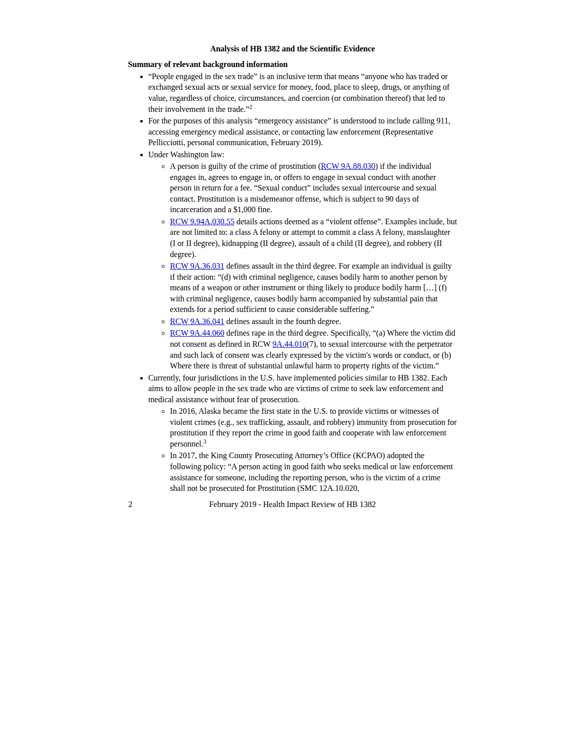Analysis of HB 1382 and the Scientific Evidence
Summary of relevant background information
“People engaged in the sex trade” is an inclusive term that means “anyone who has traded or exchanged sexual acts or sexual service for money, food, place to sleep, drugs, or anything of value, regardless of choice, circumstances, and coercion (or combination thereof) that led to their involvement in the trade.”2
For the purposes of this analysis “emergency assistance” is understood to include calling 911, accessing emergency medical assistance, or contacting law enforcement (Representative Pellicciotti, personal communication, February 2019).
Under Washington law:
A person is guilty of the crime of prostitution (RCW 9A.88.030) if the individual engages in, agrees to engage in, or offers to engage in sexual conduct with another person in return for a fee. “Sexual conduct” includes sexual intercourse and sexual contact. Prostitution is a misdemeanor offense, which is subject to 90 days of incarceration and a $1,000 fine.
RCW 9.94A.030.55 details actions deemed as a “violent offense”. Examples include, but are not limited to: a class A felony or attempt to commit a class A felony, manslaughter (I or II degree), kidnapping (II degree), assault of a child (II degree), and robbery (II degree).
RCW 9A.36.031 defines assault in the third degree. For example an individual is guilty if their action: “(d) with criminal negligence, causes bodily harm to another person by means of a weapon or other instrument or thing likely to produce bodily harm […] (f) with criminal negligence, causes bodily harm accompanied by substantial pain that extends for a period sufficient to cause considerable suffering.”
RCW 9A.36.041 defines assault in the fourth degree.
RCW 9A.44.060 defines rape in the third degree. Specifically, “(a) Where the victim did not consent as defined in RCW 9A.44.010(7), to sexual intercourse with the perpetrator and such lack of consent was clearly expressed by the victim's words or conduct, or (b) Where there is threat of substantial unlawful harm to property rights of the victim.”
Currently, four jurisdictions in the U.S. have implemented policies similar to HB 1382. Each aims to allow people in the sex trade who are victims of crime to seek law enforcement and medical assistance without fear of prosecution.
In 2016, Alaska became the first state in the U.S. to provide victims or witnesses of violent crimes (e.g., sex trafficking, assault, and robbery) immunity from prosecution for prostitution if they report the crime in good faith and cooperate with law enforcement personnel.3
In 2017, the King County Prosecuting Attorney’s Office (KCPAO) adopted the following policy: “A person acting in good faith who seeks medical or law enforcement assistance for someone, including the reporting person, who is the victim of a crime shall not be prosecuted for Prostitution (SMC 12A.10.020,
| 2 | February 2019 - Health Impact Review of HB 1382 | |